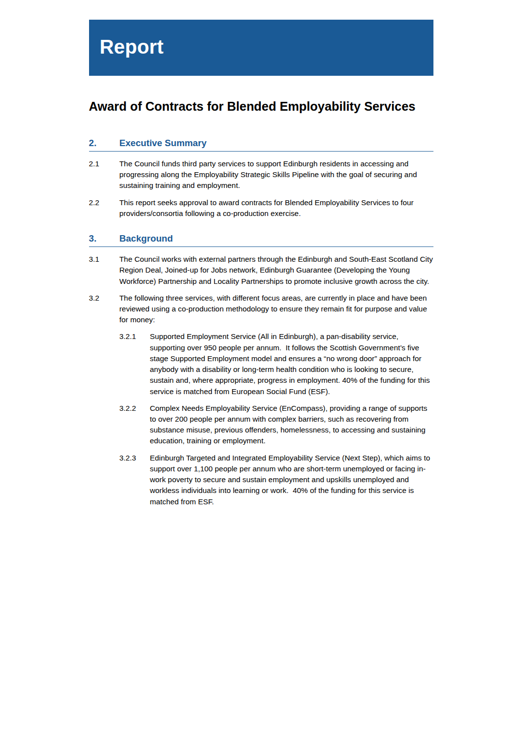Report
Award of Contracts for Blended Employability Services
2. Executive Summary
2.1 The Council funds third party services to support Edinburgh residents in accessing and progressing along the Employability Strategic Skills Pipeline with the goal of securing and sustaining training and employment.
2.2 This report seeks approval to award contracts for Blended Employability Services to four providers/consortia following a co-production exercise.
3. Background
3.1 The Council works with external partners through the Edinburgh and South-East Scotland City Region Deal, Joined-up for Jobs network, Edinburgh Guarantee (Developing the Young Workforce) Partnership and Locality Partnerships to promote inclusive growth across the city.
3.2 The following three services, with different focus areas, are currently in place and have been reviewed using a co-production methodology to ensure they remain fit for purpose and value for money:
3.2.1 Supported Employment Service (All in Edinburgh), a pan-disability service, supporting over 950 people per annum. It follows the Scottish Government’s five stage Supported Employment model and ensures a “no wrong door” approach for anybody with a disability or long-term health condition who is looking to secure, sustain and, where appropriate, progress in employment. 40% of the funding for this service is matched from European Social Fund (ESF).
3.2.2 Complex Needs Employability Service (EnCompass), providing a range of supports to over 200 people per annum with complex barriers, such as recovering from substance misuse, previous offenders, homelessness, to accessing and sustaining education, training or employment.
3.2.3 Edinburgh Targeted and Integrated Employability Service (Next Step), which aims to support over 1,100 people per annum who are short-term unemployed or facing in-work poverty to secure and sustain employment and upskills unemployed and workless individuals into learning or work. 40% of the funding for this service is matched from ESF.